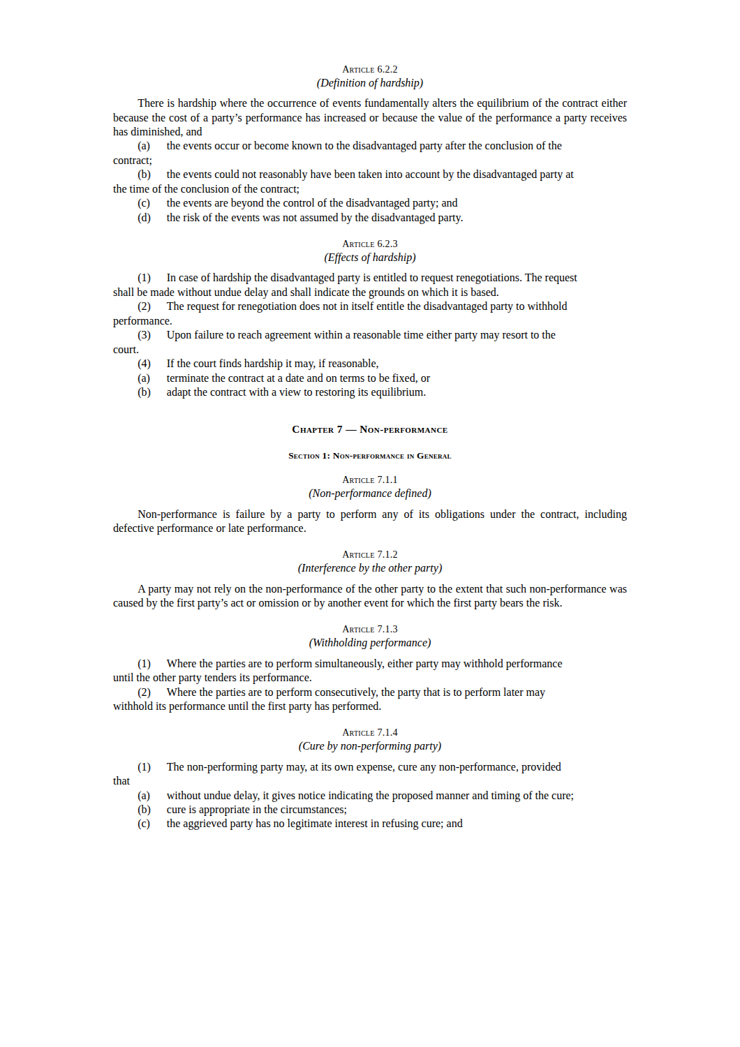Article 6.2.2
(Definition of hardship)
There is hardship where the occurrence of events fundamentally alters the equilibrium of the contract either because the cost of a party’s performance has increased or because the value of the performance a party receives has diminished, and
(a) the events occur or become known to the disadvantaged party after the conclusion of the
contract;
(b) the events could not reasonably have been taken into account by the disadvantaged party at
the time of the conclusion of the contract;
(c) the events are beyond the control of the disadvantaged party; and
(d) the risk of the events was not assumed by the disadvantaged party.
Article 6.2.3
(Effects of hardship)
(1) In case of hardship the disadvantaged party is entitled to request renegotiations. The request
shall be made without undue delay and shall indicate the grounds on which it is based.
(2) The request for renegotiation does not in itself entitle the disadvantaged party to withhold
performance.
(3) Upon failure to reach agreement within a reasonable time either party may resort to the
court.
(4) If the court finds hardship it may, if reasonable,
(a) terminate the contract at a date and on terms to be fixed, or
(b) adapt the contract with a view to restoring its equilibrium.
Chapter 7 — Non-performance
Section 1: Non-performance in General
Article 7.1.1
(Non-performance defined)
Non-performance is failure by a party to perform any of its obligations under the contract, including defective performance or late performance.
Article 7.1.2
(Interference by the other party)
A party may not rely on the non-performance of the other party to the extent that such non-performance was caused by the first party’s act or omission or by another event for which the first party bears the risk.
Article 7.1.3
(Withholding performance)
(1) Where the parties are to perform simultaneously, either party may withhold performance
until the other party tenders its performance.
(2) Where the parties are to perform consecutively, the party that is to perform later may
withhold its performance until the first party has performed.
Article 7.1.4
(Cure by non-performing party)
(1) The non-performing party may, at its own expense, cure any non-performance, provided
that
(a) without undue delay, it gives notice indicating the proposed manner and timing of the cure;
(b) cure is appropriate in the circumstances;
(c) the aggrieved party has no legitimate interest in refusing cure; and